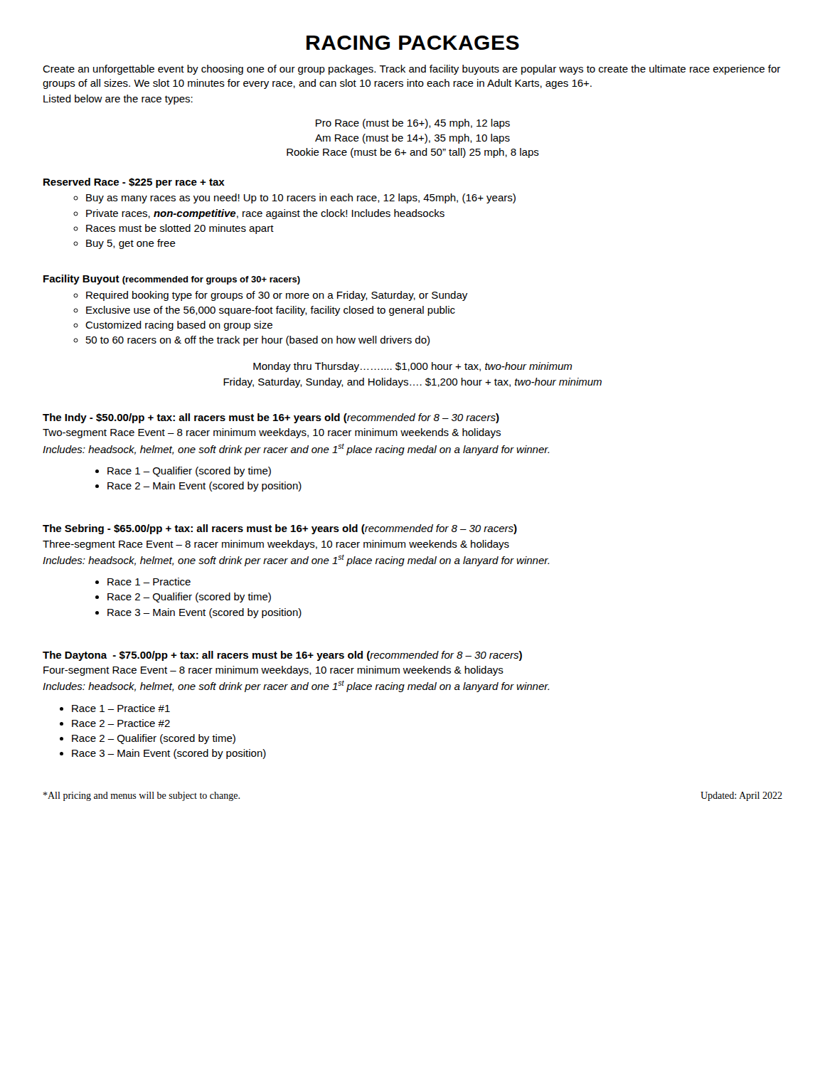RACING PACKAGES
Create an unforgettable event by choosing one of our group packages. Track and facility buyouts are popular ways to create the ultimate race experience for groups of all sizes. We slot 10 minutes for every race, and can slot 10 racers into each race in Adult Karts, ages 16+.
Listed below are the race types:
Pro Race (must be 16+), 45 mph, 12 laps
Am Race (must be 14+), 35 mph, 10 laps
Rookie Race (must be 6+ and 50” tall) 25 mph, 8 laps
Reserved Race - $225 per race + tax
Buy as many races as you need! Up to 10 racers in each race, 12 laps, 45mph, (16+ years)
Private races, non-competitive, race against the clock! Includes headsocks
Races must be slotted 20 minutes apart
Buy 5, get one free
Facility Buyout (recommended for groups of 30+ racers)
Required booking type for groups of 30 or more on a Friday, Saturday, or Sunday
Exclusive use of the 56,000 square-foot facility, facility closed to general public
Customized racing based on group size
50 to 60 racers on & off the track per hour (based on how well drivers do)
Monday thru Thursday…….... $1,000 hour + tax, two-hour minimum
Friday, Saturday, Sunday, and Holidays…. $1,200 hour + tax, two-hour minimum
The Indy - $50.00/pp + tax: all racers must be 16+ years old (recommended for 8 – 30 racers)
Two-segment Race Event – 8 racer minimum weekdays, 10 racer minimum weekends & holidays
Includes: headsock, helmet, one soft drink per racer and one 1st place racing medal on a lanyard for winner.
Race 1 – Qualifier (scored by time)
Race 2 – Main Event (scored by position)
The Sebring - $65.00/pp + tax: all racers must be 16+ years old (recommended for 8 – 30 racers)
Three-segment Race Event – 8 racer minimum weekdays, 10 racer minimum weekends & holidays
Includes: headsock, helmet, one soft drink per racer and one 1st place racing medal on a lanyard for winner.
Race 1 – Practice
Race 2 – Qualifier (scored by time)
Race 3 – Main Event (scored by position)
The Daytona - $75.00/pp + tax: all racers must be 16+ years old (recommended for 8 – 30 racers)
Four-segment Race Event – 8 racer minimum weekdays, 10 racer minimum weekends & holidays
Includes: headsock, helmet, one soft drink per racer and one 1st place racing medal on a lanyard for winner.
Race 1 – Practice #1
Race 2 – Practice #2
Race 2 – Qualifier (scored by time)
Race 3 – Main Event (scored by position)
*All pricing and menus will be subject to change. Updated: April 2022